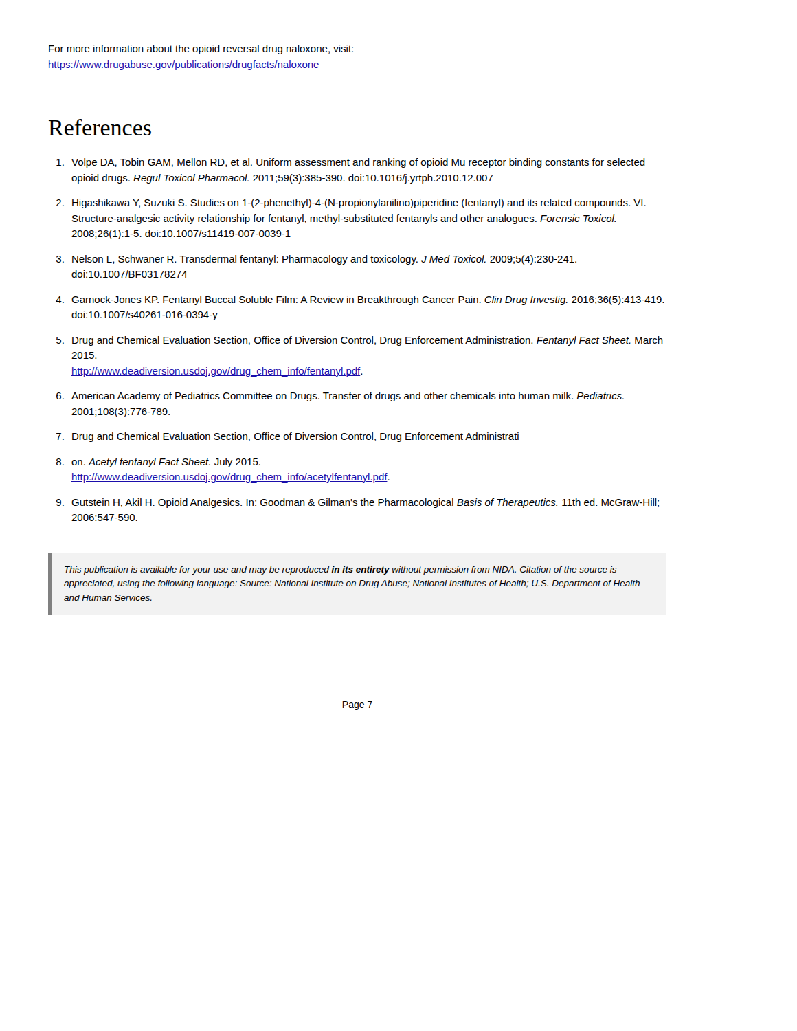For more information about the opioid reversal drug naloxone, visit:
https://www.drugabuse.gov/publications/drugfacts/naloxone
References
Volpe DA, Tobin GAM, Mellon RD, et al. Uniform assessment and ranking of opioid Mu receptor binding constants for selected opioid drugs. Regul Toxicol Pharmacol. 2011;59(3):385-390. doi:10.1016/j.yrtph.2010.12.007
Higashikawa Y, Suzuki S. Studies on 1-(2-phenethyl)-4-(N-propionylanilino)piperidine (fentanyl) and its related compounds. VI. Structure-analgesic activity relationship for fentanyl, methyl-substituted fentanyls and other analogues. Forensic Toxicol. 2008;26(1):1-5. doi:10.1007/s11419-007-0039-1
Nelson L, Schwaner R. Transdermal fentanyl: Pharmacology and toxicology. J Med Toxicol. 2009;5(4):230-241. doi:10.1007/BF03178274
Garnock-Jones KP. Fentanyl Buccal Soluble Film: A Review in Breakthrough Cancer Pain. Clin Drug Investig. 2016;36(5):413-419. doi:10.1007/s40261-016-0394-y
Drug and Chemical Evaluation Section, Office of Diversion Control, Drug Enforcement Administration. Fentanyl Fact Sheet. March 2015.
http://www.deadiversion.usdoj.gov/drug_chem_info/fentanyl.pdf.
American Academy of Pediatrics Committee on Drugs. Transfer of drugs and other chemicals into human milk. Pediatrics. 2001;108(3):776-789.
Drug and Chemical Evaluation Section, Office of Diversion Control, Drug Enforcement Administrati
on. Acetyl fentanyl Fact Sheet. July 2015.
http://www.deadiversion.usdoj.gov/drug_chem_info/acetylfentanyl.pdf.
Gutstein H, Akil H. Opioid Analgesics. In: Goodman & Gilman's the Pharmacological Basis of Therapeutics. 11th ed. McGraw-Hill; 2006:547-590.
This publication is available for your use and may be reproduced in its entirety without permission from NIDA. Citation of the source is appreciated, using the following language: Source: National Institute on Drug Abuse; National Institutes of Health; U.S. Department of Health and Human Services.
Page 7